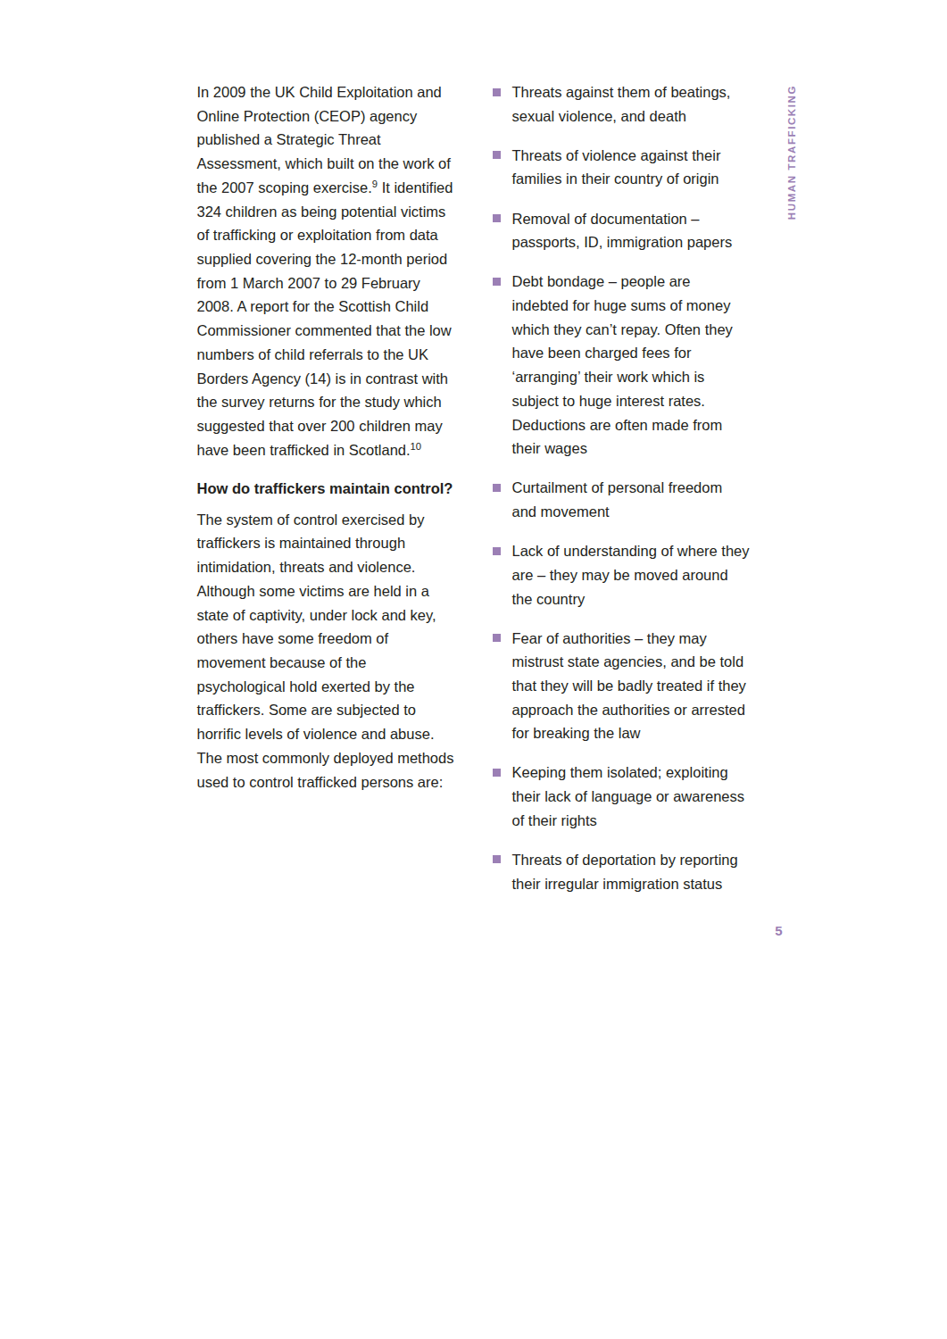Human Trafficking
In 2009 the UK Child Exploitation and Online Protection (CEOP) agency published a Strategic Threat Assessment, which built on the work of the 2007 scoping exercise.9 It identified 324 children as being potential victims of trafficking or exploitation from data supplied covering the 12-month period from 1 March 2007 to 29 February 2008. A report for the Scottish Child Commissioner commented that the low numbers of child referrals to the UK Borders Agency (14) is in contrast with the survey returns for the study which suggested that over 200 children may have been trafficked in Scotland.10
How do traffickers maintain control?
The system of control exercised by traffickers is maintained through intimidation, threats and violence. Although some victims are held in a state of captivity, under lock and key, others have some freedom of movement because of the psychological hold exerted by the traffickers. Some are subjected to horrific levels of violence and abuse. The most commonly deployed methods used to control trafficked persons are:
Threats against them of beatings, sexual violence, and death
Threats of violence against their families in their country of origin
Removal of documentation – passports, ID, immigration papers
Debt bondage – people are indebted for huge sums of money which they can’t repay. Often they have been charged fees for ‘arranging’ their work which is subject to huge interest rates. Deductions are often made from their wages
Curtailment of personal freedom and movement
Lack of understanding of where they are – they may be moved around the country
Fear of authorities – they may mistrust state agencies, and be told that they will be badly treated if they approach the authorities or arrested for breaking the law
Keeping them isolated; exploiting their lack of language or awareness of their rights
Threats of deportation by reporting their irregular immigration status
5